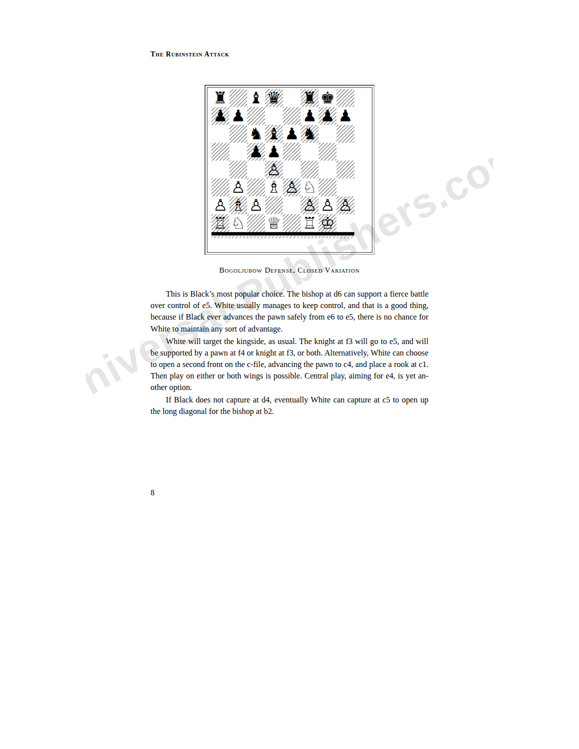Universal-Publishers.com
The Rubinstein Attack
♜ ♝ ♛ ♜ ♚ ♟ ♟ ♟ ♟ ♟ ♞ ♝ ♟ ♞ ♟ ♟ ♙ ♙ ♗ ♙ ♘ ♙ ♗ ♙ ♙ ♙ ♙ ♖ ♘ ♕ ♖ ♔
Bogoljubow Defense, Closed Variation
This is Black’s most popular choice. The bishop at d6 can support a fierce battle over control of e5. White usually manages to keep control, and that is a good thing, because if Black ever advances the pawn safely from e6 to e5, there is no chance for White to maintain any sort of advantage.
White will target the kingside, as usual. The knight at f3 will go to e5, and will be supported by a pawn at f4 or knight at f3, or both. Alternatively, White can choose to open a second front on the c-file, advancing the pawn to c4, and place a rook at c1. Then play on either or both wings is possible. Central play, aiming for e4, is yet another option.
If Black does not capture at d4, eventually White can capture at c5 to open up the long diagonal for the bishop at b2.
8